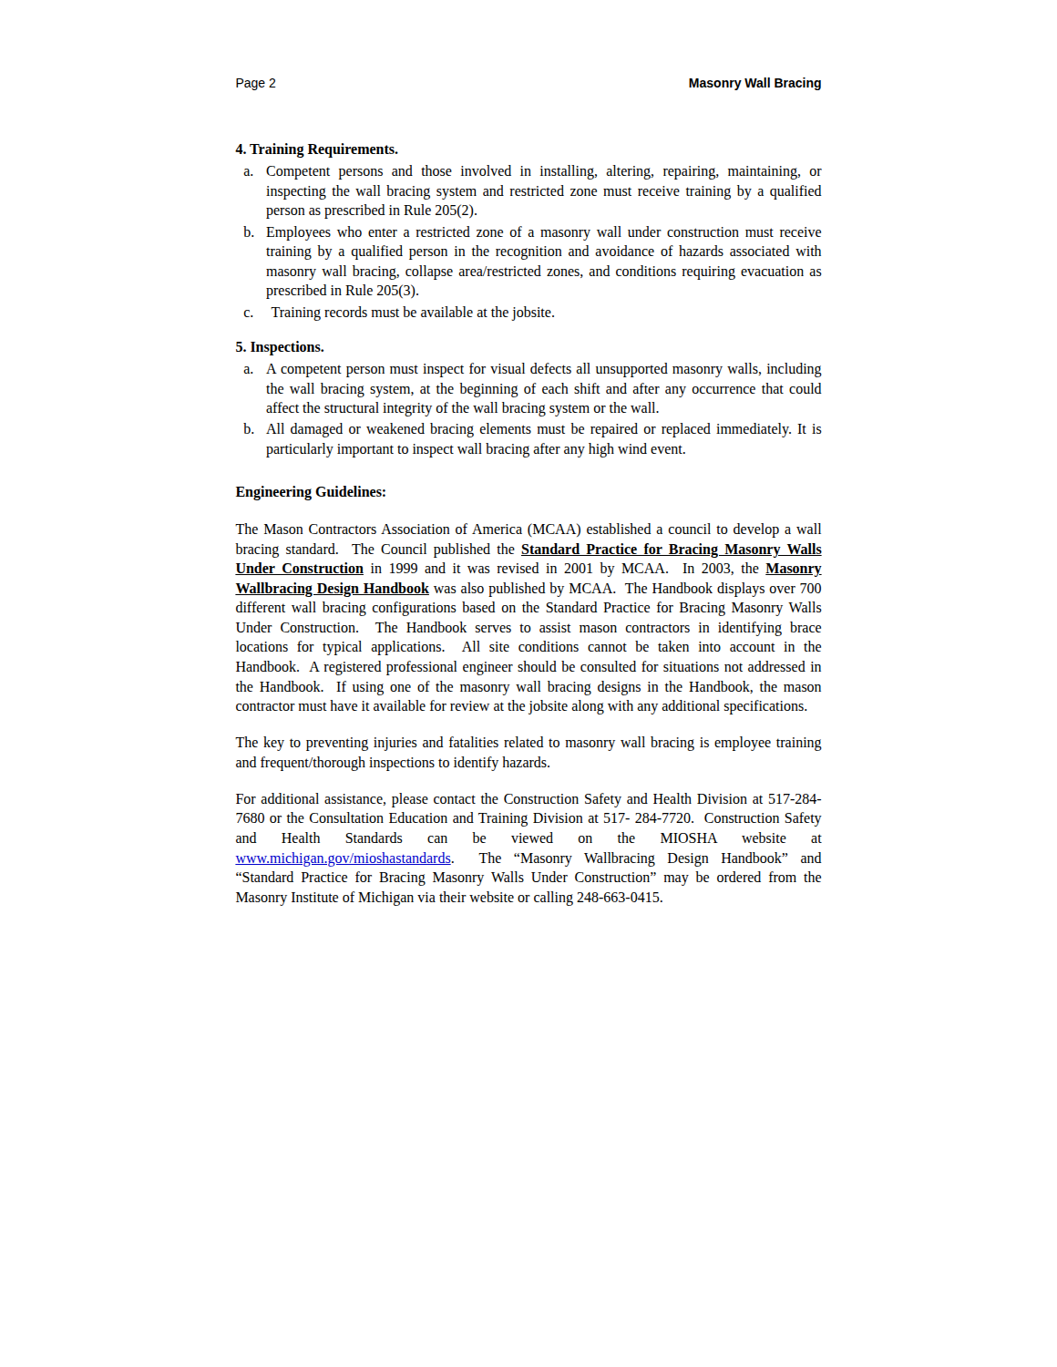Page 2 Masonry Wall Bracing
4. Training Requirements.
a. Competent persons and those involved in installing, altering, repairing, maintaining, or inspecting the wall bracing system and restricted zone must receive training by a qualified person as prescribed in Rule 205(2).
b. Employees who enter a restricted zone of a masonry wall under construction must receive training by a qualified person in the recognition and avoidance of hazards associated with masonry wall bracing, collapse area/restricted zones, and conditions requiring evacuation as prescribed in Rule 205(3).
c. Training records must be available at the jobsite.
5. Inspections.
a. A competent person must inspect for visual defects all unsupported masonry walls, including the wall bracing system, at the beginning of each shift and after any occurrence that could affect the structural integrity of the wall bracing system or the wall.
b. All damaged or weakened bracing elements must be repaired or replaced immediately. It is particularly important to inspect wall bracing after any high wind event.
Engineering Guidelines:
The Mason Contractors Association of America (MCAA) established a council to develop a wall bracing standard. The Council published the Standard Practice for Bracing Masonry Walls Under Construction in 1999 and it was revised in 2001 by MCAA. In 2003, the Masonry Wallbracing Design Handbook was also published by MCAA. The Handbook displays over 700 different wall bracing configurations based on the Standard Practice for Bracing Masonry Walls Under Construction. The Handbook serves to assist mason contractors in identifying brace locations for typical applications. All site conditions cannot be taken into account in the Handbook. A registered professional engineer should be consulted for situations not addressed in the Handbook. If using one of the masonry wall bracing designs in the Handbook, the mason contractor must have it available for review at the jobsite along with any additional specifications.
The key to preventing injuries and fatalities related to masonry wall bracing is employee training and frequent/thorough inspections to identify hazards.
For additional assistance, please contact the Construction Safety and Health Division at 517-284-7680 or the Consultation Education and Training Division at 517- 284-7720. Construction Safety and Health Standards can be viewed on the MIOSHA website at www.michigan.gov/mioshastandards. The “Masonry Wallbracing Design Handbook” and “Standard Practice for Bracing Masonry Walls Under Construction” may be ordered from the Masonry Institute of Michigan via their website or calling 248-663-0415.